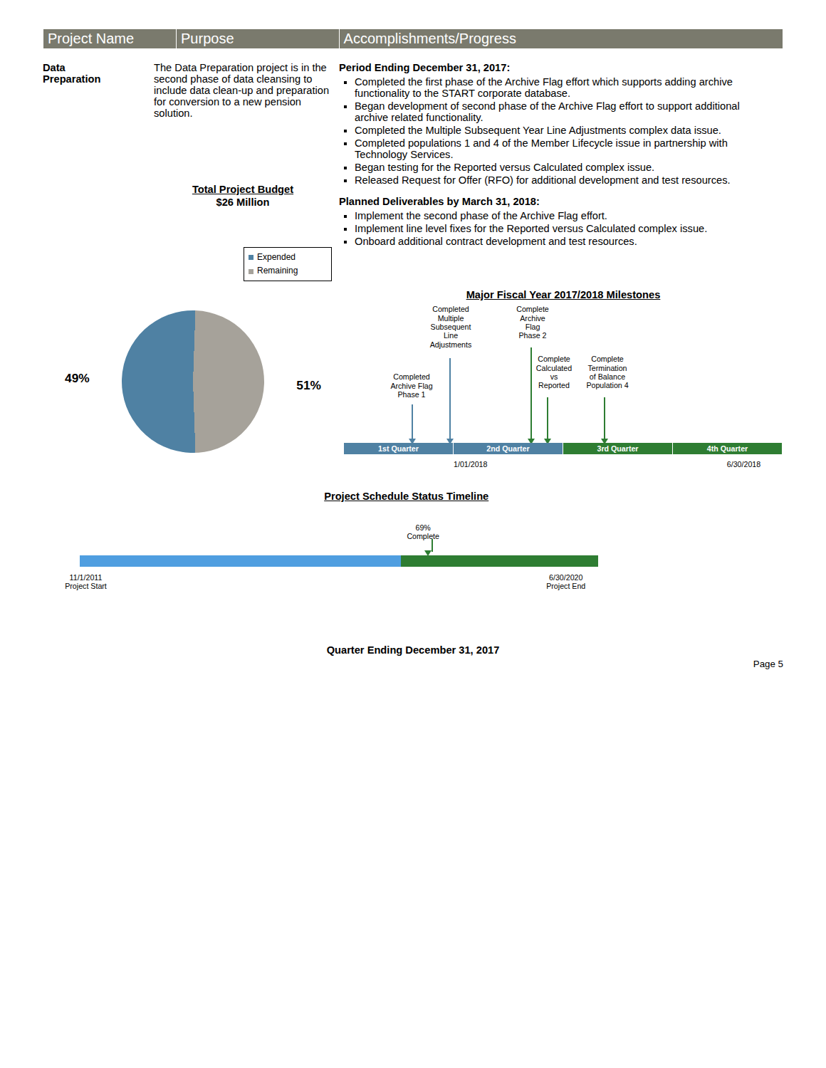| Project Name | Purpose | Accomplishments/Progress |
| Data Preparation | The Data Preparation project is in the second phase of data cleansing to include data clean-up and preparation for conversion to a new pension solution. Total Project Budget $26 Million Expended Remaining | Period Ending December 31, 2017: Completed the first phase of the Archive Flag effort which supports adding archive functionality to the START corporate database. Began development of second phase of the Archive Flag effort to support additional archive related functionality. Completed the Multiple Subsequent Year Line Adjustments complex data issue. Completed populations 1 and 4 of the Member Lifecycle issue in partnership with Technology Services. Began testing for the Reported versus Calculated complex issue. Released Request for Offer (RFO) for additional development and test resources. Planned Deliverables by March 31, 2018: Implement the second phase of the Archive Flag effort. Implement line level fixes for the Reported versus Calculated complex issue. Onboard additional contract development and test resources. |
| 49% 51% | Major Fiscal Year 2017/2018 Milestones Completed Multiple Subsequent Line Adjustments Complete Archive Flag Phase 2 Complete Calculated vs Reported Complete Termination of Balance Population 4 Completed Archive Flag Phase 1 1st Quarter 2nd Quarter 3rd Quarter 4th Quarter 1/01/2018 6/30/2018 |
Project Schedule Status Timeline
69%
Complete
11/1/2011
Project Start
6/30/2020
Project End
Quarter Ending December 31, 2017
Page 5